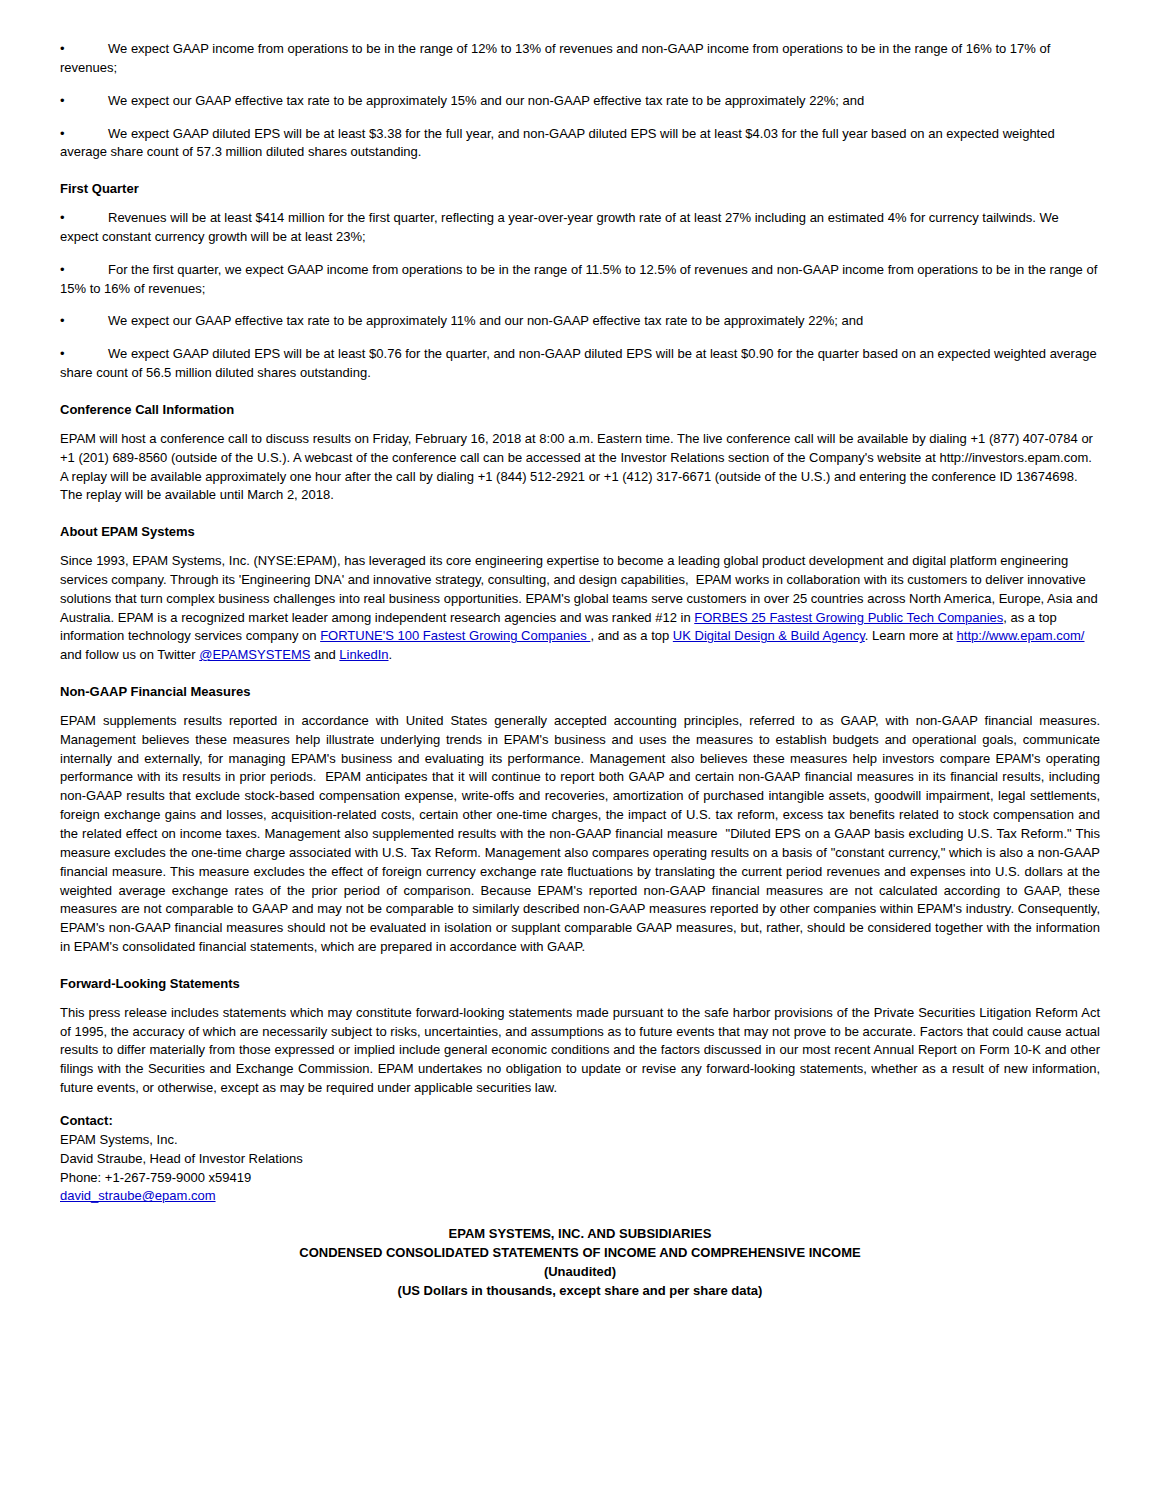•We expect GAAP income from operations to be in the range of 12% to 13% of revenues and non-GAAP income from operations to be in the range of 16% to 17% of revenues;
•We expect our GAAP effective tax rate to be approximately 15% and our non-GAAP effective tax rate to be approximately 22%; and
•We expect GAAP diluted EPS will be at least $3.38 for the full year, and non-GAAP diluted EPS will be at least $4.03 for the full year based on an expected weighted average share count of 57.3 million diluted shares outstanding.
First Quarter
•Revenues will be at least $414 million for the first quarter, reflecting a year-over-year growth rate of at least 27% including an estimated 4% for currency tailwinds. We expect constant currency growth will be at least 23%;
•For the first quarter, we expect GAAP income from operations to be in the range of 11.5% to 12.5% of revenues and non-GAAP income from operations to be in the range of 15% to 16% of revenues;
•We expect our GAAP effective tax rate to be approximately 11% and our non-GAAP effective tax rate to be approximately 22%; and
•We expect GAAP diluted EPS will be at least $0.76 for the quarter, and non-GAAP diluted EPS will be at least $0.90 for the quarter based on an expected weighted average share count of 56.5 million diluted shares outstanding.
Conference Call Information
EPAM will host a conference call to discuss results on Friday, February 16, 2018 at 8:00 a.m. Eastern time. The live conference call will be available by dialing +1 (877) 407-0784 or +1 (201) 689-8560 (outside of the U.S.). A webcast of the conference call can be accessed at the Investor Relations section of the Company's website at http://investors.epam.com. A replay will be available approximately one hour after the call by dialing +1 (844) 512-2921 or +1 (412) 317-6671 (outside of the U.S.) and entering the conference ID 13674698. The replay will be available until March 2, 2018.
About EPAM Systems
Since 1993, EPAM Systems, Inc. (NYSE:EPAM), has leveraged its core engineering expertise to become a leading global product development and digital platform engineering services company. Through its 'Engineering DNA' and innovative strategy, consulting, and design capabilities, EPAM works in collaboration with its customers to deliver innovative solutions that turn complex business challenges into real business opportunities. EPAM's global teams serve customers in over 25 countries across North America, Europe, Asia and Australia. EPAM is a recognized market leader among independent research agencies and was ranked #12 in FORBES 25 Fastest Growing Public Tech Companies, as a top information technology services company on FORTUNE'S 100 Fastest Growing Companies , and as a top UK Digital Design & Build Agency. Learn more at http://www.epam.com/ and follow us on Twitter @EPAMSYSTEMS and LinkedIn.
Non-GAAP Financial Measures
EPAM supplements results reported in accordance with United States generally accepted accounting principles, referred to as GAAP, with non-GAAP financial measures. Management believes these measures help illustrate underlying trends in EPAM's business and uses the measures to establish budgets and operational goals, communicate internally and externally, for managing EPAM's business and evaluating its performance. Management also believes these measures help investors compare EPAM's operating performance with its results in prior periods. EPAM anticipates that it will continue to report both GAAP and certain non-GAAP financial measures in its financial results, including non-GAAP results that exclude stock-based compensation expense, write-offs and recoveries, amortization of purchased intangible assets, goodwill impairment, legal settlements, foreign exchange gains and losses, acquisition-related costs, certain other one-time charges, the impact of U.S. tax reform, excess tax benefits related to stock compensation and the related effect on income taxes. Management also supplemented results with the non-GAAP financial measure "Diluted EPS on a GAAP basis excluding U.S. Tax Reform." This measure excludes the one-time charge associated with U.S. Tax Reform. Management also compares operating results on a basis of "constant currency," which is also a non-GAAP financial measure. This measure excludes the effect of foreign currency exchange rate fluctuations by translating the current period revenues and expenses into U.S. dollars at the weighted average exchange rates of the prior period of comparison. Because EPAM's reported non-GAAP financial measures are not calculated according to GAAP, these measures are not comparable to GAAP and may not be comparable to similarly described non-GAAP measures reported by other companies within EPAM's industry. Consequently, EPAM's non-GAAP financial measures should not be evaluated in isolation or supplant comparable GAAP measures, but, rather, should be considered together with the information in EPAM's consolidated financial statements, which are prepared in accordance with GAAP.
Forward-Looking Statements
This press release includes statements which may constitute forward-looking statements made pursuant to the safe harbor provisions of the Private Securities Litigation Reform Act of 1995, the accuracy of which are necessarily subject to risks, uncertainties, and assumptions as to future events that may not prove to be accurate. Factors that could cause actual results to differ materially from those expressed or implied include general economic conditions and the factors discussed in our most recent Annual Report on Form 10-K and other filings with the Securities and Exchange Commission. EPAM undertakes no obligation to update or revise any forward-looking statements, whether as a result of new information, future events, or otherwise, except as may be required under applicable securities law.
Contact:
EPAM Systems, Inc.
David Straube, Head of Investor Relations
Phone: +1-267-759-9000 x59419
david_straube@epam.com
EPAM SYSTEMS, INC. AND SUBSIDIARIES
CONDENSED CONSOLIDATED STATEMENTS OF INCOME AND COMPREHENSIVE INCOME
(Unaudited)
(US Dollars in thousands, except share and per share data)